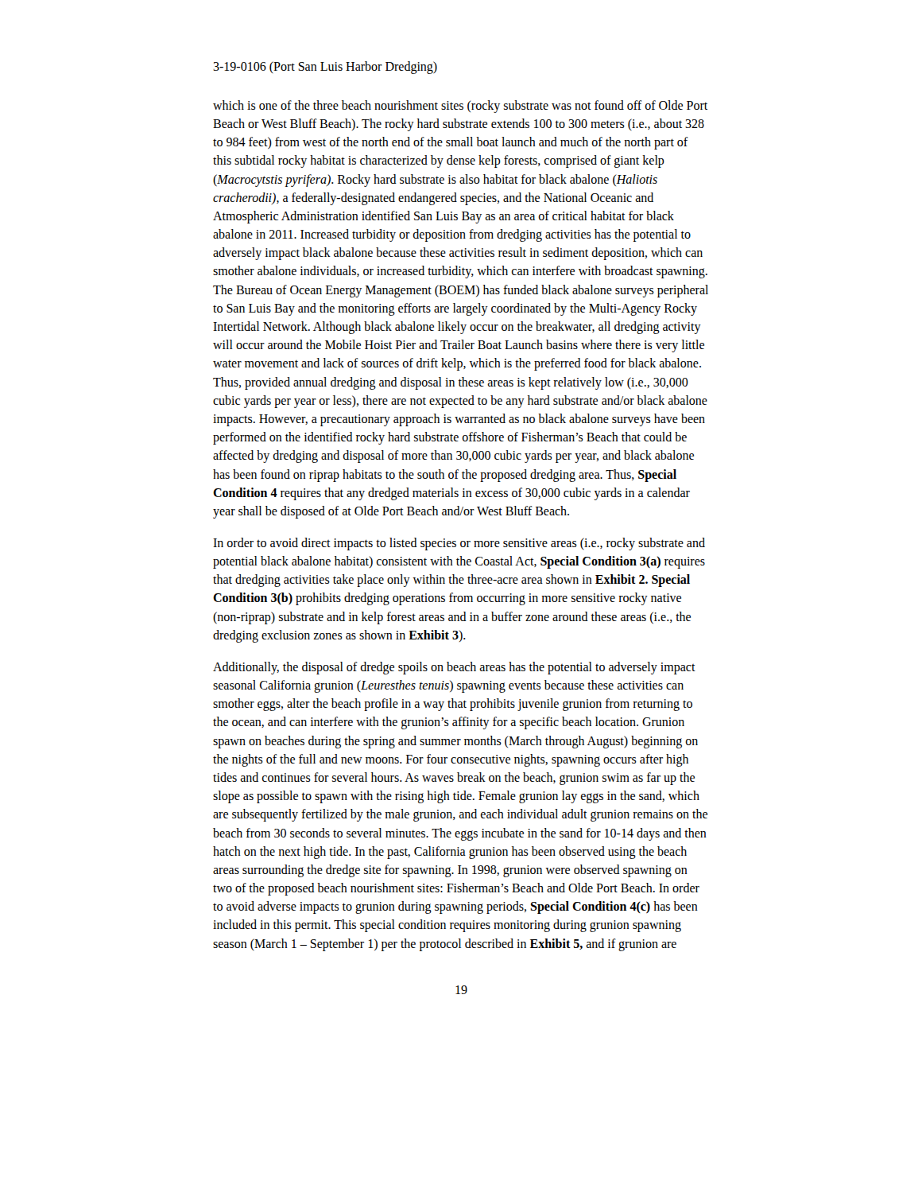3-19-0106 (Port San Luis Harbor Dredging)
which is one of the three beach nourishment sites (rocky substrate was not found off of Olde Port Beach or West Bluff Beach). The rocky hard substrate extends 100 to 300 meters (i.e., about 328 to 984 feet) from west of the north end of the small boat launch and much of the north part of this subtidal rocky habitat is characterized by dense kelp forests, comprised of giant kelp (Macrocytstis pyrifera). Rocky hard substrate is also habitat for black abalone (Haliotis cracherodii), a federally-designated endangered species, and the National Oceanic and Atmospheric Administration identified San Luis Bay as an area of critical habitat for black abalone in 2011. Increased turbidity or deposition from dredging activities has the potential to adversely impact black abalone because these activities result in sediment deposition, which can smother abalone individuals, or increased turbidity, which can interfere with broadcast spawning. The Bureau of Ocean Energy Management (BOEM) has funded black abalone surveys peripheral to San Luis Bay and the monitoring efforts are largely coordinated by the Multi-Agency Rocky Intertidal Network. Although black abalone likely occur on the breakwater, all dredging activity will occur around the Mobile Hoist Pier and Trailer Boat Launch basins where there is very little water movement and lack of sources of drift kelp, which is the preferred food for black abalone. Thus, provided annual dredging and disposal in these areas is kept relatively low (i.e., 30,000 cubic yards per year or less), there are not expected to be any hard substrate and/or black abalone impacts. However, a precautionary approach is warranted as no black abalone surveys have been performed on the identified rocky hard substrate offshore of Fisherman’s Beach that could be affected by dredging and disposal of more than 30,000 cubic yards per year, and black abalone has been found on riprap habitats to the south of the proposed dredging area. Thus, Special Condition 4 requires that any dredged materials in excess of 30,000 cubic yards in a calendar year shall be disposed of at Olde Port Beach and/or West Bluff Beach.
In order to avoid direct impacts to listed species or more sensitive areas (i.e., rocky substrate and potential black abalone habitat) consistent with the Coastal Act, Special Condition 3(a) requires that dredging activities take place only within the three-acre area shown in Exhibit 2. Special Condition 3(b) prohibits dredging operations from occurring in more sensitive rocky native (non-riprap) substrate and in kelp forest areas and in a buffer zone around these areas (i.e., the dredging exclusion zones as shown in Exhibit 3).
Additionally, the disposal of dredge spoils on beach areas has the potential to adversely impact seasonal California grunion (Leuresthes tenuis) spawning events because these activities can smother eggs, alter the beach profile in a way that prohibits juvenile grunion from returning to the ocean, and can interfere with the grunion’s affinity for a specific beach location. Grunion spawn on beaches during the spring and summer months (March through August) beginning on the nights of the full and new moons. For four consecutive nights, spawning occurs after high tides and continues for several hours. As waves break on the beach, grunion swim as far up the slope as possible to spawn with the rising high tide. Female grunion lay eggs in the sand, which are subsequently fertilized by the male grunion, and each individual adult grunion remains on the beach from 30 seconds to several minutes. The eggs incubate in the sand for 10-14 days and then hatch on the next high tide. In the past, California grunion has been observed using the beach areas surrounding the dredge site for spawning. In 1998, grunion were observed spawning on two of the proposed beach nourishment sites: Fisherman’s Beach and Olde Port Beach. In order to avoid adverse impacts to grunion during spawning periods, Special Condition 4(c) has been included in this permit. This special condition requires monitoring during grunion spawning season (March 1 – September 1) per the protocol described in Exhibit 5, and if grunion are
19